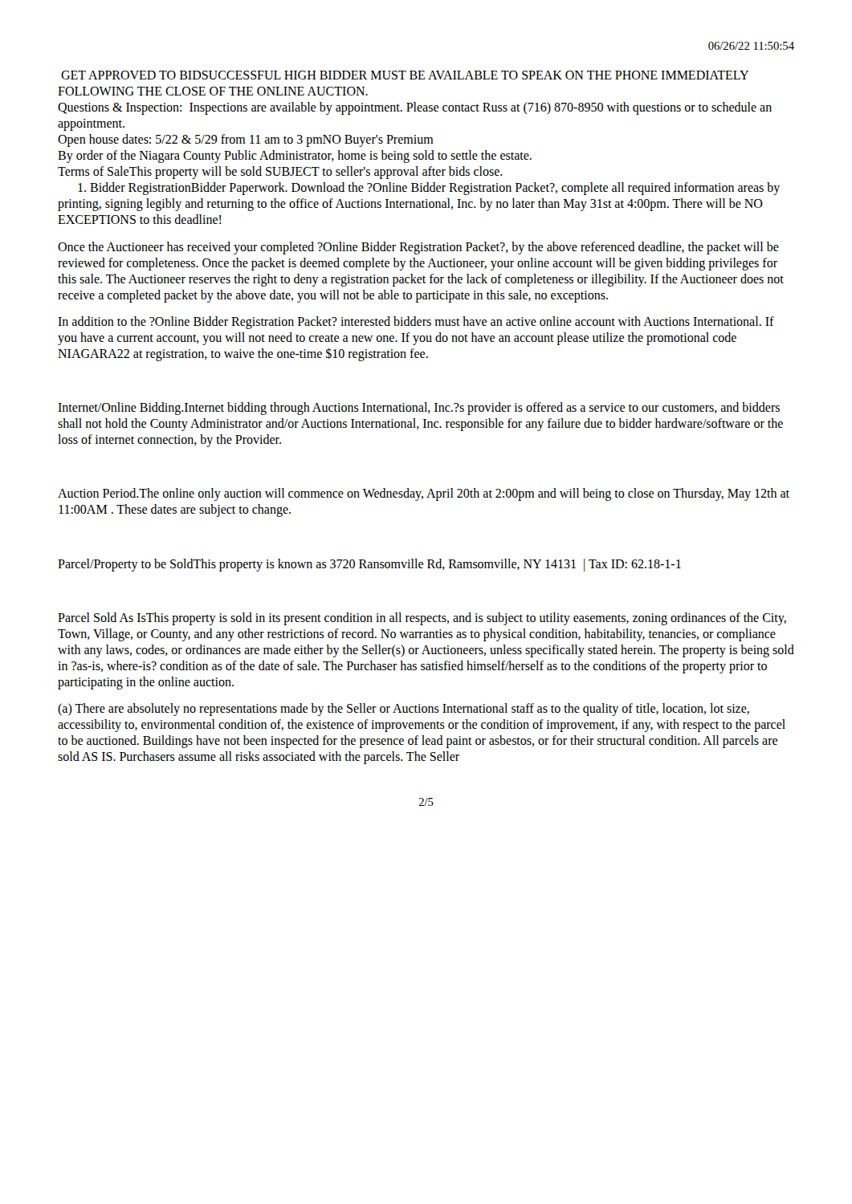06/26/22 11:50:54
GET APPROVED TO BIDSUCCESSFUL HIGH BIDDER MUST BE AVAILABLE TO SPEAK ON THE PHONE IMMEDIATELY FOLLOWING THE CLOSE OF THE ONLINE AUCTION.
Questions & Inspection: Inspections are available by appointment. Please contact Russ at (716) 870-8950 with questions or to schedule an appointment.
Open house dates: 5/22 & 5/29 from 11 am to 3 pmNO Buyer's Premium
By order of the Niagara County Public Administrator, home is being sold to settle the estate.
Terms of SaleThis property will be sold SUBJECT to seller's approval after bids close.
1. Bidder RegistrationBidder Paperwork. Download the ?Online Bidder Registration Packet?, complete all required information areas by printing, signing legibly and returning to the office of Auctions International, Inc. by no later than May 31st at 4:00pm. There will be NO EXCEPTIONS to this deadline!
Once the Auctioneer has received your completed ?Online Bidder Registration Packet?, by the above referenced deadline, the packet will be reviewed for completeness. Once the packet is deemed complete by the Auctioneer, your online account will be given bidding privileges for this sale. The Auctioneer reserves the right to deny a registration packet for the lack of completeness or illegibility. If the Auctioneer does not receive a completed packet by the above date, you will not be able to participate in this sale, no exceptions.
In addition to the ?Online Bidder Registration Packet? interested bidders must have an active online account with Auctions International. If you have a current account, you will not need to create a new one. If you do not have an account please utilize the promotional code NIAGARA22 at registration, to waive the one-time $10 registration fee.
Internet/Online Bidding.Internet bidding through Auctions International, Inc.?s provider is offered as a service to our customers, and bidders shall not hold the County Administrator and/or Auctions International, Inc. responsible for any failure due to bidder hardware/software or the loss of internet connection, by the Provider.
Auction Period.The online only auction will commence on Wednesday, April 20th at 2:00pm and will being to close on Thursday, May 12th at 11:00AM . These dates are subject to change.
Parcel/Property to be SoldThis property is known as 3720 Ransomville Rd, Ramsomville, NY 14131 | Tax ID: 62.18-1-1
Parcel Sold As IsThis property is sold in its present condition in all respects, and is subject to utility easements, zoning ordinances of the City, Town, Village, or County, and any other restrictions of record. No warranties as to physical condition, habitability, tenancies, or compliance with any laws, codes, or ordinances are made either by the Seller(s) or Auctioneers, unless specifically stated herein. The property is being sold in ?as-is, where-is? condition as of the date of sale. The Purchaser has satisfied himself/herself as to the conditions of the property prior to participating in the online auction.
(a) There are absolutely no representations made by the Seller or Auctions International staff as to the quality of title, location, lot size, accessibility to, environmental condition of, the existence of improvements or the condition of improvement, if any, with respect to the parcel to be auctioned. Buildings have not been inspected for the presence of lead paint or asbestos, or for their structural condition. All parcels are sold AS IS. Purchasers assume all risks associated with the parcels. The Seller
2/5